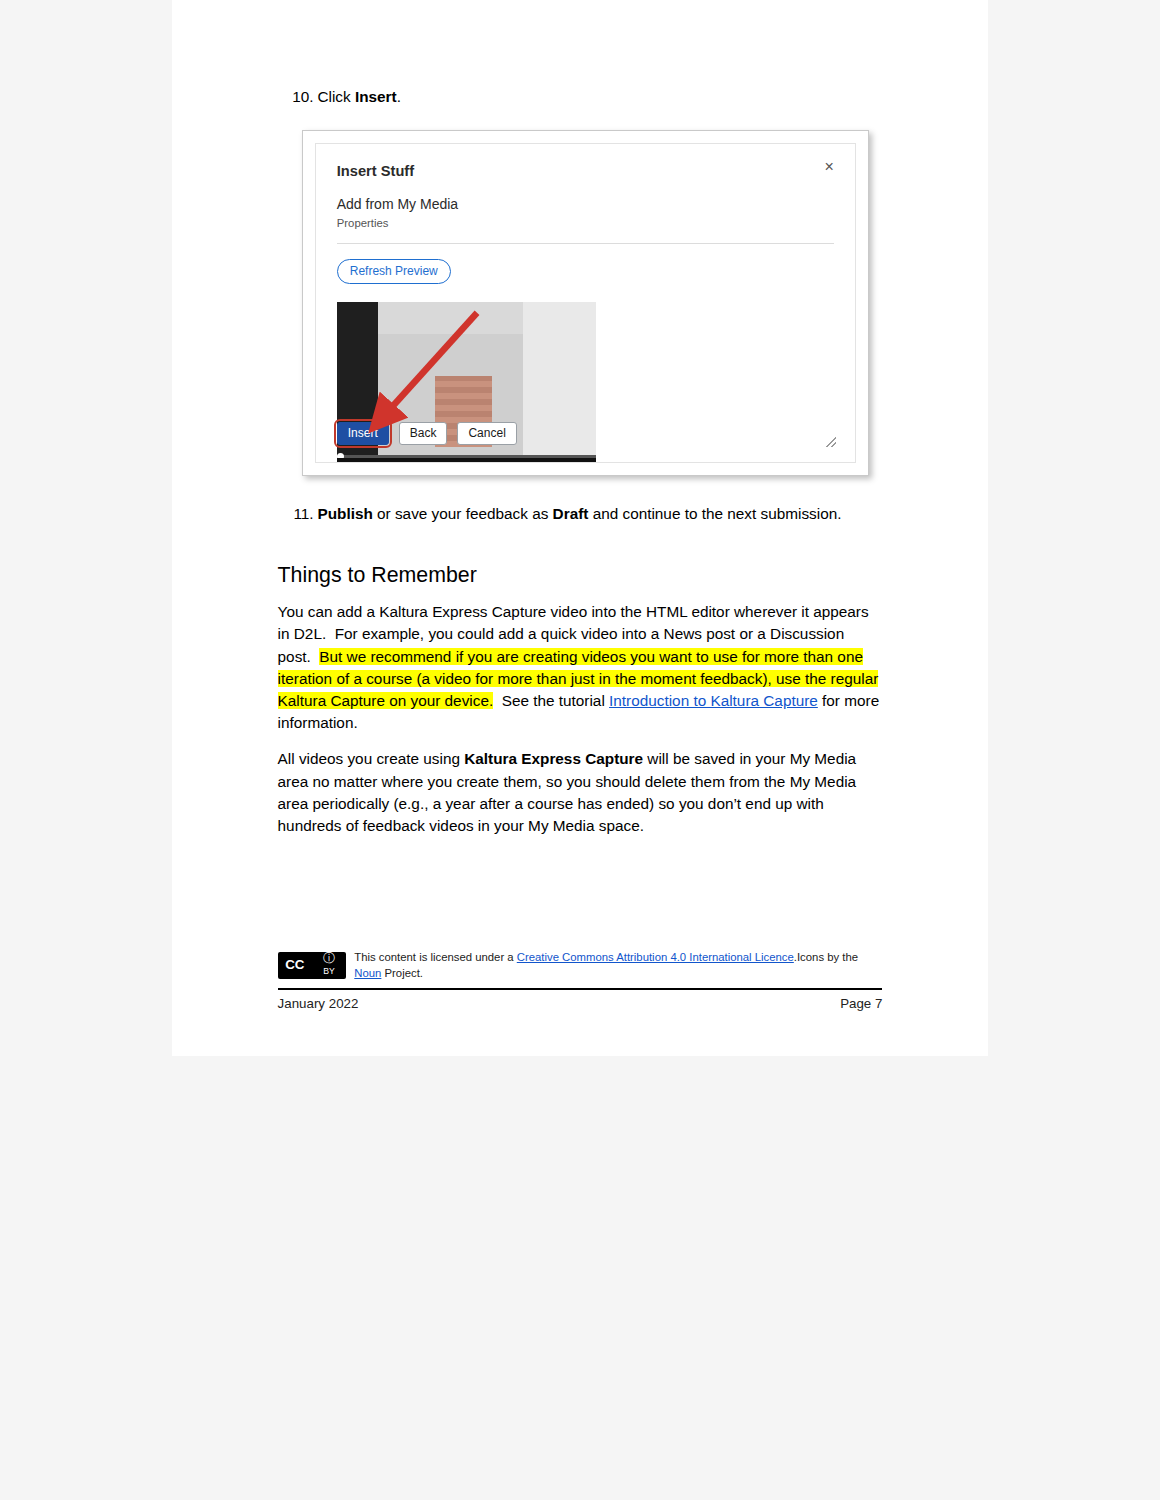10. Click Insert.
×
Insert Stuff
Add from My MediaProperties
Refresh Preview
▶ 🔊 0:00 / 0:05 1x ⛶ ⛶
Insert Back Cancel
11. Publish or save your feedback as Draft and continue to the next submission.
Things to Remember
You can add a Kaltura Express Capture video into the HTML editor wherever it appears in D2L. For example, you could add a quick video into a News post or a Discussion post. But we recommend if you are creating videos you want to use for more than one iteration of a course (a video for more than just in the moment feedback), use the regular Kaltura Capture on your device. See the tutorial Introduction to Kaltura Capture for more information.
All videos you create using Kaltura Express Capture will be saved in your My Media area no matter where you create them, so you should delete them from the My Media area periodically (e.g., a year after a course has ended) so you don’t end up with hundreds of feedback videos in your My Media space.
CC ⓘ BY
This content is licensed under a Creative Commons Attribution 4.0 International Licence.Icons by the Noun Project.
January 2022 Page 7